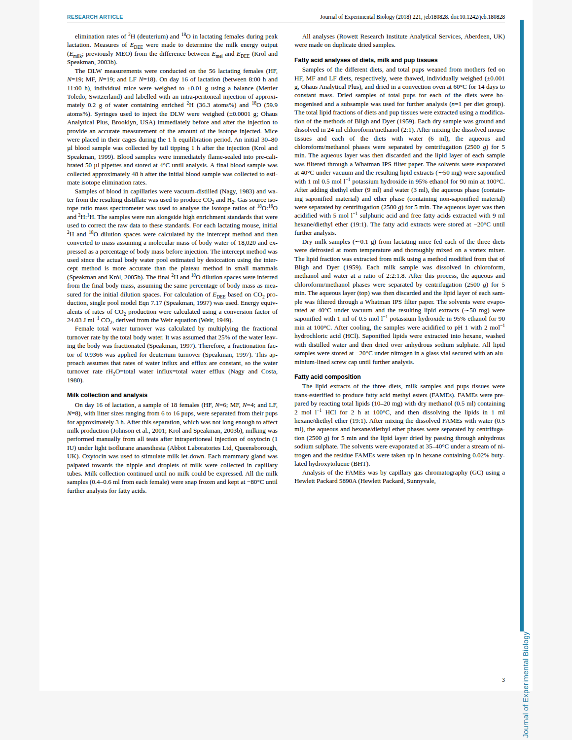RESEARCH ARTICLE
Journal of Experimental Biology (2018) 221, jeb180828. doi:10.1242/jeb.180828
elimination rates of 2H (deuterium) and 18O in lactating females during peak lactation. Measures of EDEE were made to determine the milk energy output (Emilk; previously MEO) from the difference between Emei and EDEE (Krol and Speakman, 2003b).
The DLW measurements were conducted on the 56 lactating females (HF, N=19; MF, N=19; and LF N=18). On day 16 of lactation (between 8:00 h and 11:00 h), individual mice were weighed to ±0.01 g using a balance (Mettler Toledo, Switzerland) and labelled with an intra-peritoneal injection of approximately 0.2 g of water containing enriched 2H (36.3 atoms%) and 18O (59.9 atoms%). Syringes used to inject the DLW were weighed (±0.0001 g; Ohaus Analytical Plus, Brooklyn, USA) immediately before and after the injection to provide an accurate measurement of the amount of the isotope injected. Mice were placed in their cages during the 1 h equilibration period. An initial 30–80 µl blood sample was collected by tail tipping 1 h after the injection (Krol and Speakman, 1999). Blood samples were immediately flame-sealed into pre-calibrated 50 µl pipettes and stored at 4°C until analysis. A final blood sample was collected approximately 48 h after the initial blood sample was collected to estimate isotope elimination rates.
Samples of blood in capillaries were vacuum-distilled (Nagy, 1983) and water from the resulting distillate was used to produce CO2 and H2. Gas source isotope ratio mass spectrometer was used to analyse the isotope ratios of 18O:16O and 2H:1H. The samples were run alongside high enrichment standards that were used to correct the raw data to these standards. For each lactating mouse, initial 2H and 18O dilution spaces were calculated by the intercept method and then converted to mass assuming a molecular mass of body water of 18,020 and expressed as a percentage of body mass before injection. The intercept method was used since the actual body water pool estimated by desiccation using the intercept method is more accurate than the plateau method in small mammals (Speakman and Król, 2005b). The final 2H and 18O dilution spaces were inferred from the final body mass, assuming the same percentage of body mass as measured for the initial dilution spaces. For calculation of EDEE based on CO2 production, single pool model Eqn 7.17 (Speakman, 1997) was used. Energy equivalents of rates of CO2 production were calculated using a conversion factor of 24.03 J ml−1 CO2, derived from the Weir equation (Weir, 1949).
Female total water turnover was calculated by multiplying the fractional turnover rate by the total body water. It was assumed that 25% of the water leaving the body was fractionated (Speakman, 1997). Therefore, a fractionation factor of 0.9366 was applied for deuterium turnover (Speakman, 1997). This approach assumes that rates of water influx and efflux are constant, so the water turnover rate rH2O=total water influx=total water efflux (Nagy and Costa, 1980).
Milk collection and analysis
On day 16 of lactation, a sample of 18 females (HF, N=6; MF, N=4; and LF, N=8), with litter sizes ranging from 6 to 16 pups, were separated from their pups for approximately 3 h. After this separation, which was not long enough to affect milk production (Johnson et al., 2001; Krol and Speakman, 2003b), milking was performed manually from all teats after intraperitoneal injection of oxytocin (1 IU) under light isoflurane anaesthesia (Abbot Laboratories Ltd, Queensborough, UK). Oxytocin was used to stimulate milk let-down. Each mammary gland was palpated towards the nipple and droplets of milk were collected in capillary tubes. Milk collection continued until no milk could be expressed. All the milk samples (0.4–0.6 ml from each female) were snap frozen and kept at −80°C until further analysis for fatty acids.
All analyses (Rowett Research Institute Analytical Services, Aberdeen, UK) were made on duplicate dried samples.
Fatty acid analyses of diets, milk and pup tissues
Samples of the different diets, and total pups weaned from mothers fed on HF, MF and LF diets, respectively, were thawed, individually weighed (±0.001 g, Ohaus Analytical Plus), and dried in a convection oven at 60°C for 14 days to constant mass. Dried samples of total pups for each of the diets were homogenised and a subsample was used for further analysis (n=1 per diet group). The total lipid fractions of diets and pup tissues were extracted using a modification of the methods of Bligh and Dyer (1959). Each dry sample was ground and dissolved in 24 ml chloroform/methanol (2:1). After mixing the dissolved mouse tissues and each of the diets with water (6 ml), the aqueous and chloroform/methanol phases were separated by centrifugation (2500 g) for 5 min. The aqueous layer was then discarded and the lipid layer of each sample was filtered through a Whatman IPS filter paper. The solvents were evaporated at 40°C under vacuum and the resulting lipid extracts (∼50 mg) were saponified with 1 ml 0.5 mol l−1 potassium hydroxide in 95% ethanol for 90 min at 100°C. After adding diethyl ether (9 ml) and water (3 ml), the aqueous phase (containing saponified material) and ether phase (containing non-saponified material) were separated by centrifugation (2500 g) for 5 min. The aqueous layer was then acidified with 5 mol l−1 sulphuric acid and free fatty acids extracted with 9 ml hexane/diethyl ether (19:1). The fatty acid extracts were stored at −20°C until further analysis.
Dry milk samples (∼0.1 g) from lactating mice fed each of the three diets were defrosted at room temperature and thoroughly mixed on a vortex mixer. The lipid fraction was extracted from milk using a method modified from that of Bligh and Dyer (1959). Each milk sample was dissolved in chloroform, methanol and water at a ratio of 2:2:1.8. After this process, the aqueous and chloroform/methanol phases were separated by centrifugation (2500 g) for 5 min. The aqueous layer (top) was then discarded and the lipid layer of each sample was filtered through a Whatman IPS filter paper. The solvents were evaporated at 40°C under vacuum and the resulting lipid extracts (∼50 mg) were saponified with 1 ml of 0.5 mol l−1 potassium hydroxide in 95% ethanol for 90 min at 100°C. After cooling, the samples were acidified to pH 1 with 2 mol−1 hydrochloric acid (HCl). Saponified lipids were extracted into hexane, washed with distilled water and then dried over anhydrous sodium sulphate. All lipid samples were stored at −20°C under nitrogen in a glass vial secured with an aluminium-lined screw cap until further analysis.
Fatty acid composition
The lipid extracts of the three diets, milk samples and pups tissues were trans-esterified to produce fatty acid methyl esters (FAMEs). FAMEs were prepared by reacting total lipids (10–20 mg) with dry methanol (0.5 ml) containing 2 mol l−1 HCl for 2 h at 100°C, and then dissolving the lipids in 1 ml hexane/diethyl ether (19:1). After mixing the dissolved FAMEs with water (0.5 ml), the aqueous and hexane/diethyl ether phases were separated by centrifugation (2500 g) for 5 min and the lipid layer dried by passing through anhydrous sodium sulphate. The solvents were evaporated at 35–40°C under a stream of nitrogen and the residue FAMEs were taken up in hexane containing 0.02% butylated hydroxytoluene (BHT).
Analysis of the FAMEs was by capillary gas chromatography (GC) using a Hewlett Packard 5890A (Hewlett Packard, Sunnyvale,
Journal of Experimental Biology
3